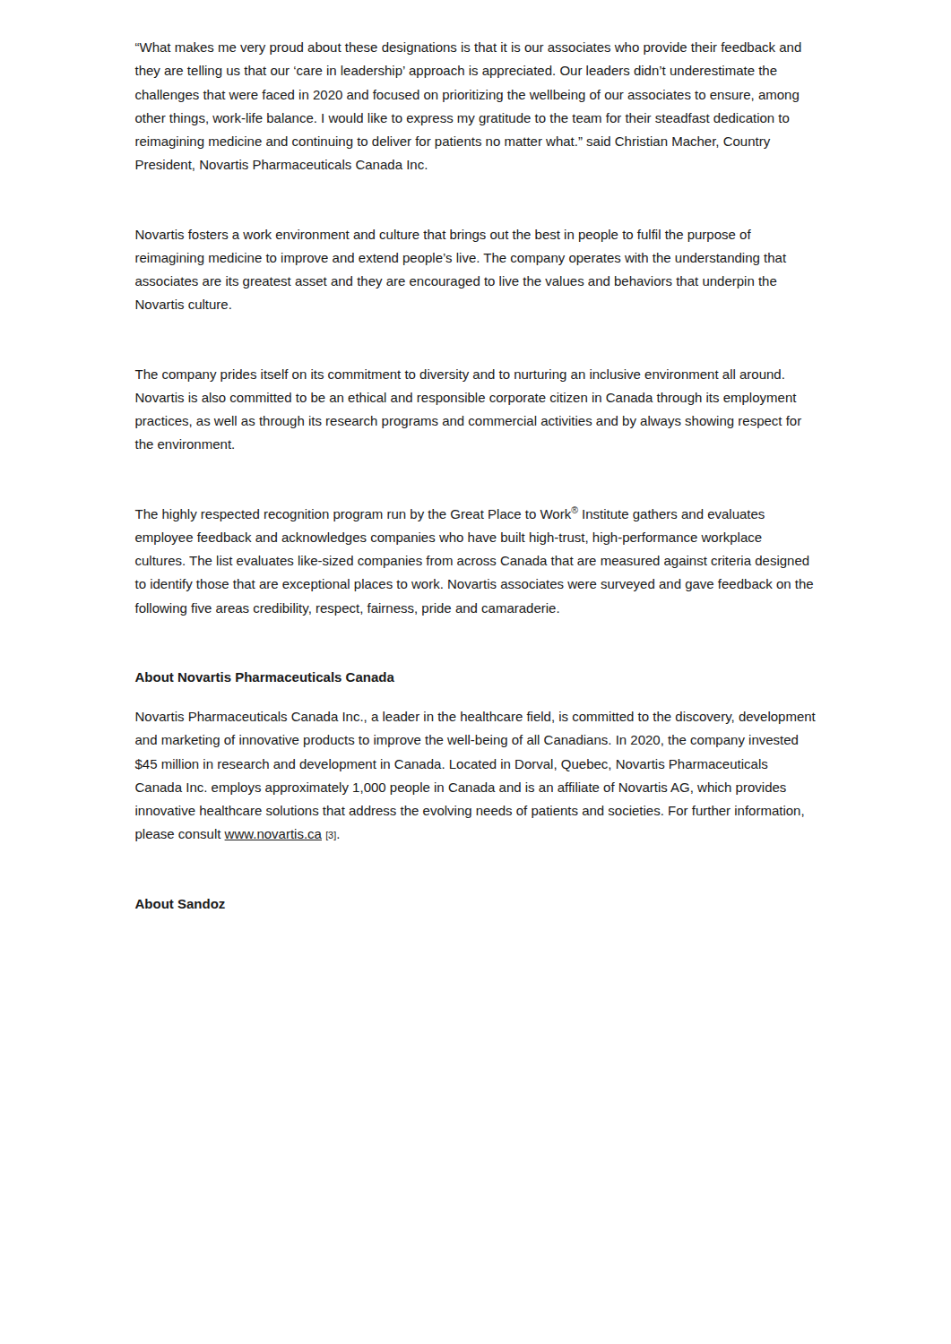“What makes me very proud about these designations is that it is our associates who provide their feedback and they are telling us that our ‘care in leadership’ approach is appreciated. Our leaders didn’t underestimate the challenges that were faced in 2020 and focused on prioritizing the wellbeing of our associates to ensure, among other things, work-life balance. I would like to express my gratitude to the team for their steadfast dedication to reimagining medicine and continuing to deliver for patients no matter what.” said Christian Macher, Country President, Novartis Pharmaceuticals Canada Inc.
Novartis fosters a work environment and culture that brings out the best in people to fulfil the purpose of reimagining medicine to improve and extend people’s live. The company operates with the understanding that associates are its greatest asset and they are encouraged to live the values and behaviors that underpin the Novartis culture.
The company prides itself on its commitment to diversity and to nurturing an inclusive environment all around. Novartis is also committed to be an ethical and responsible corporate citizen in Canada through its employment practices, as well as through its research programs and commercial activities and by always showing respect for the environment.
The highly respected recognition program run by the Great Place to Work® Institute gathers and evaluates employee feedback and acknowledges companies who have built high-trust, high-performance workplace cultures. The list evaluates like-sized companies from across Canada that are measured against criteria designed to identify those that are exceptional places to work. Novartis associates were surveyed and gave feedback on the following five areas credibility, respect, fairness, pride and camaraderie.
About Novartis Pharmaceuticals Canada
Novartis Pharmaceuticals Canada Inc., a leader in the healthcare field, is committed to the discovery, development and marketing of innovative products to improve the well-being of all Canadians. In 2020, the company invested $45 million in research and development in Canada. Located in Dorval, Quebec, Novartis Pharmaceuticals Canada Inc. employs approximately 1,000 people in Canada and is an affiliate of Novartis AG, which provides innovative healthcare solutions that address the evolving needs of patients and societies. For further information, please consult www.novartis.ca [3].
About Sandoz